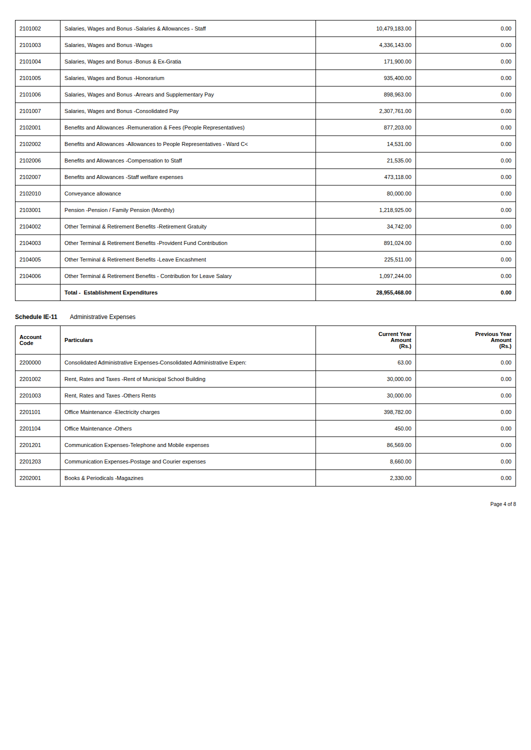| 2101002 | Salaries, Wages and Bonus -Salaries & Allowances - Staff | 10,479,183.00 | 0.00 |
| 2101003 | Salaries, Wages and Bonus -Wages | 4,336,143.00 | 0.00 |
| 2101004 | Salaries, Wages and Bonus -Bonus & Ex-Gratia | 171,900.00 | 0.00 |
| 2101005 | Salaries, Wages and Bonus -Honorarium | 935,400.00 | 0.00 |
| 2101006 | Salaries, Wages and Bonus -Arrears and Supplementary Pay | 898,963.00 | 0.00 |
| 2101007 | Salaries, Wages and Bonus -Consolidated Pay | 2,307,761.00 | 0.00 |
| 2102001 | Benefits and Allowances -Remuneration & Fees (People Representatives) | 877,203.00 | 0.00 |
| 2102002 | Benefits and Allowances -Allowances to People Representatives - Ward C< | 14,531.00 | 0.00 |
| 2102006 | Benefits and Allowances -Compensation to Staff | 21,535.00 | 0.00 |
| 2102007 | Benefits and Allowances -Staff welfare expenses | 473,118.00 | 0.00 |
| 2102010 | Conveyance allowance | 80,000.00 | 0.00 |
| 2103001 | Pension -Pension / Family Pension (Monthly) | 1,218,925.00 | 0.00 |
| 2104002 | Other Terminal & Retirement Benefits -Retirement Gratuity | 34,742.00 | 0.00 |
| 2104003 | Other Terminal & Retirement Benefits -Provident Fund Contribution | 891,024.00 | 0.00 |
| 2104005 | Other Terminal & Retirement Benefits -Leave Encashment | 225,511.00 | 0.00 |
| 2104006 | Other Terminal & Retirement Benefits - Contribution for Leave Salary | 1,097,244.00 | 0.00 |
| | Total - Establishment Expenditures | 28,955,468.00 | 0.00 |
Schedule IE-11Administrative Expenses
| Account Code | Particulars | Current Year Amount (Rs.) | Previous Year Amount (Rs.) |
| --- | --- | --- | --- |
| 2200000 | Consolidated Administrative Expenses-Consolidated Administrative Expen: | 63.00 | 0.00 |
| 2201002 | Rent, Rates and Taxes -Rent of Municipal School Building | 30,000.00 | 0.00 |
| 2201003 | Rent, Rates and Taxes -Others Rents | 30,000.00 | 0.00 |
| 2201101 | Office Maintenance -Electricity charges | 398,782.00 | 0.00 |
| 2201104 | Office Maintenance -Others | 450.00 | 0.00 |
| 2201201 | Communication Expenses-Telephone and Mobile expenses | 86,569.00 | 0.00 |
| 2201203 | Communication Expenses-Postage and Courier expenses | 8,660.00 | 0.00 |
| 2202001 | Books & Periodicals -Magazines | 2,330.00 | 0.00 |
Page 4 of 8